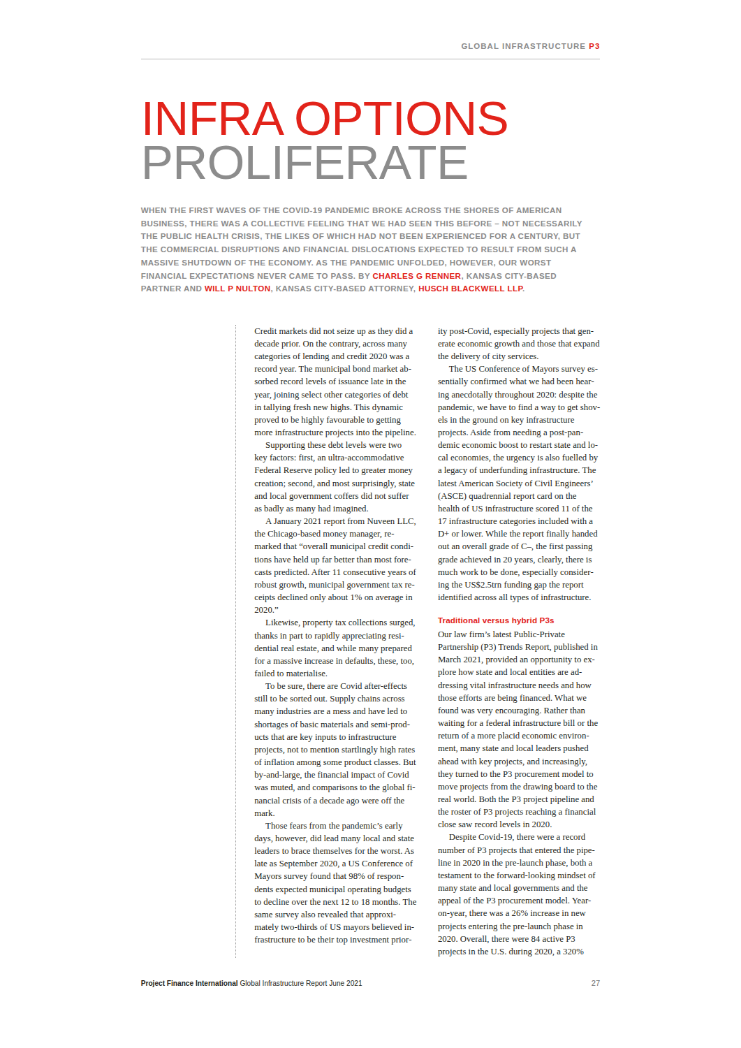Global Infrastructure P3
Infra options proliferate
When the first waves of the Covid-19 pandemic broke across the shores of American business, there was a collective feeling that we had seen this before – not necessarily the public health crisis, the likes of which had not been experienced for a century, but the commercial disruptions and financial dislocations expected to result from such a massive shutdown of the economy. As the pandemic unfolded, however, our worst financial expectations never came to pass. By Charles G Renner, Kansas City-based partner and Will P Nulton, Kansas City-based attorney, Husch Blackwell LLP.
Credit markets did not seize up as they did a decade prior. On the contrary, across many categories of lending and credit 2020 was a record year. The municipal bond market absorbed record levels of issuance late in the year, joining select other categories of debt in tallying fresh new highs. This dynamic proved to be highly favourable to getting more infrastructure projects into the pipeline.
Supporting these debt levels were two key factors: first, an ultra-accommodative Federal Reserve policy led to greater money creation; second, and most surprisingly, state and local government coffers did not suffer as badly as many had imagined.
A January 2021 report from Nuveen LLC, the Chicago-based money manager, remarked that “overall municipal credit conditions have held up far better than most forecasts predicted. After 11 consecutive years of robust growth, municipal government tax receipts declined only about 1% on average in 2020.”
Likewise, property tax collections surged, thanks in part to rapidly appreciating residential real estate, and while many prepared for a massive increase in defaults, these, too, failed to materialise.
To be sure, there are Covid after-effects still to be sorted out. Supply chains across many industries are a mess and have led to shortages of basic materials and semi-products that are key inputs to infrastructure projects, not to mention startlingly high rates of inflation among some product classes. But by-and-large, the financial impact of Covid was muted, and comparisons to the global financial crisis of a decade ago were off the mark.
Those fears from the pandemic’s early days, however, did lead many local and state leaders to brace themselves for the worst. As late as September 2020, a US Conference of Mayors survey found that 98% of respondents expected municipal operating budgets to decline over the next 12 to 18 months. The same survey also revealed that approximately two-thirds of US mayors believed infrastructure to be their top investment priority post-Covid, especially projects that generate economic growth and those that expand the delivery of city services.
The US Conference of Mayors survey essentially confirmed what we had been hearing anecdotally throughout 2020: despite the pandemic, we have to find a way to get shovels in the ground on key infrastructure projects. Aside from needing a post-pandemic economic boost to restart state and local economies, the urgency is also fuelled by a legacy of underfunding infrastructure. The latest American Society of Civil Engineers’ (ASCE) quadrennial report card on the health of US infrastructure scored 11 of the 17 infrastructure categories included with a D+ or lower. While the report finally handed out an overall grade of C–, the first passing grade achieved in 20 years, clearly, there is much work to be done, especially considering the US$2.5trn funding gap the report identified across all types of infrastructure.
Traditional versus hybrid P3s
Our law firm’s latest Public-Private Partnership (P3) Trends Report, published in March 2021, provided an opportunity to explore how state and local entities are addressing vital infrastructure needs and how those efforts are being financed. What we found was very encouraging. Rather than waiting for a federal infrastructure bill or the return of a more placid economic environment, many state and local leaders pushed ahead with key projects, and increasingly, they turned to the P3 procurement model to move projects from the drawing board to the real world. Both the P3 project pipeline and the roster of P3 projects reaching a financial close saw record levels in 2020.
Despite Covid-19, there were a record number of P3 projects that entered the pipeline in 2020 in the pre-launch phase, both a testament to the forward-looking mindset of many state and local governments and the appeal of the P3 procurement model. Year-on-year, there was a 26% increase in new projects entering the pre-launch phase in 2020. Overall, there were 84 active P3 projects in the U.S. during 2020, a 320%
Project Finance International Global Infrastructure Report June 2021
27